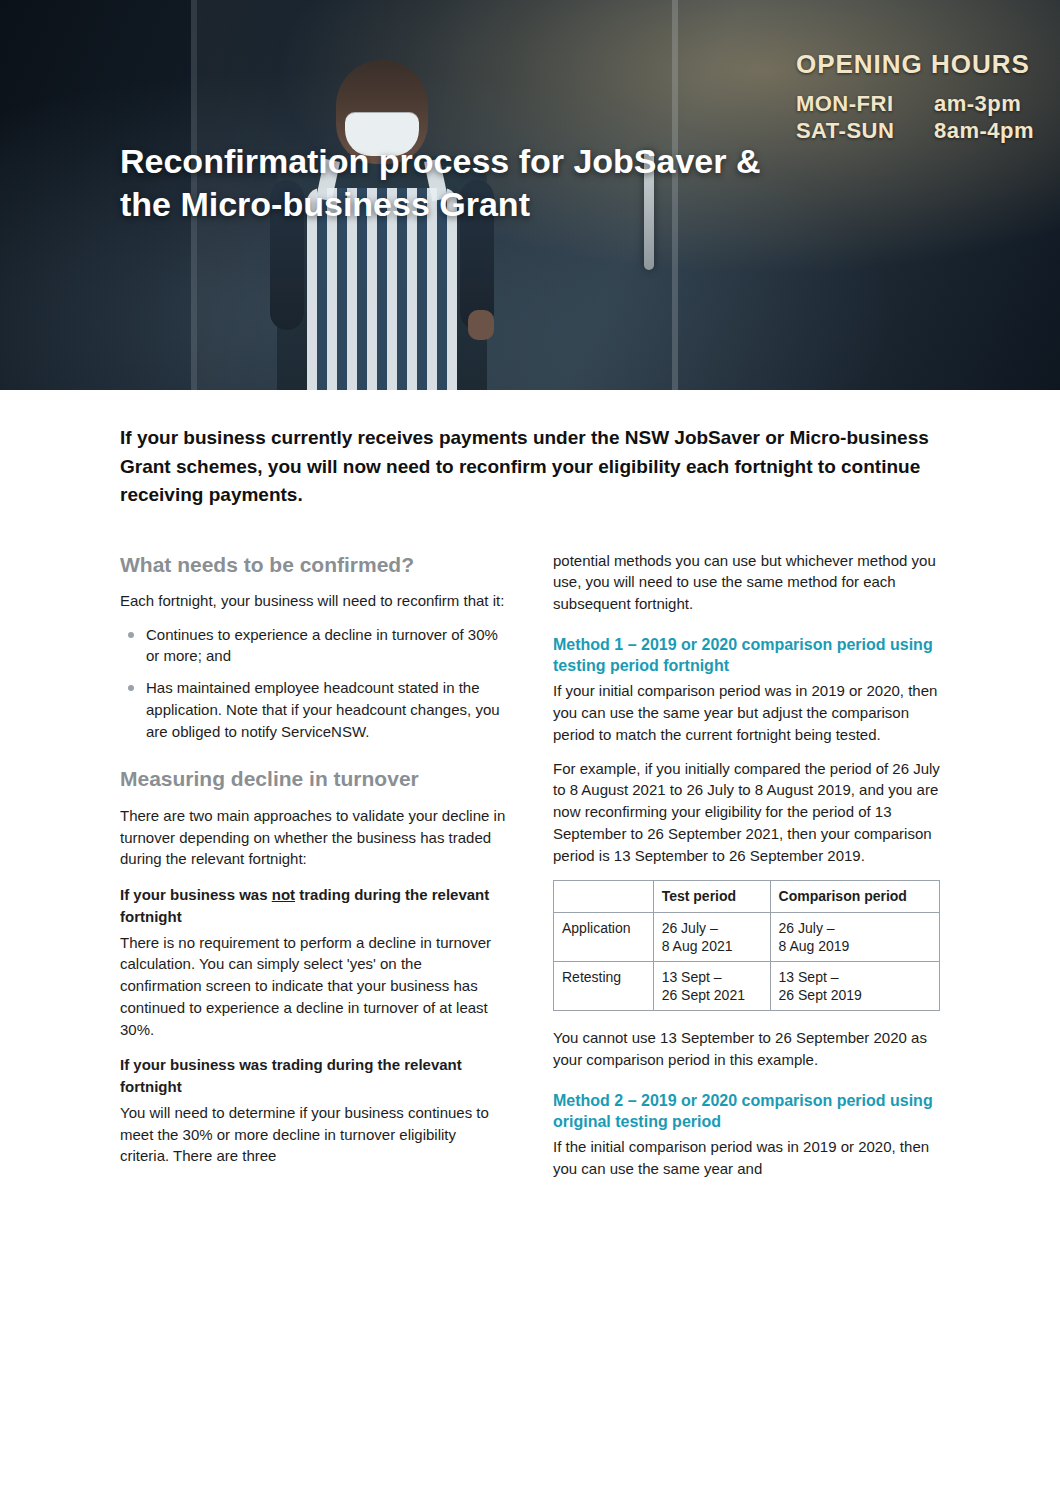OPENING HOURS
MON-FRI am-3pm
SAT-SUN 8am-4pm
Reconfirmation process for JobSaver &
the Micro-business Grant
If your business currently receives payments under the NSW JobSaver or Micro-business Grant schemes, you will now need to reconfirm your eligibility each fortnight to continue receiving payments.
What needs to be confirmed?
Each fortnight, your business will need to reconfirm that it:
Continues to experience a decline in turnover of 30% or more; and
Has maintained employee headcount stated in the application. Note that if your headcount changes, you are obliged to notify ServiceNSW.
Measuring decline in turnover
There are two main approaches to validate your decline in turnover depending on whether the business has traded during the relevant fortnight:
If your business was not trading during the relevant fortnight
There is no requirement to perform a decline in turnover calculation. You can simply select 'yes' on the confirmation screen to indicate that your business has continued to experience a decline in turnover of at least 30%.
If your business was trading during the relevant fortnight
You will need to determine if your business continues to meet the 30% or more decline in turnover eligibility criteria. There are three
potential methods you can use but whichever method you use, you will need to use the same method for each subsequent fortnight.
Method 1 – 2019 or 2020 comparison period using testing period fortnight
If your initial comparison period was in 2019 or 2020, then you can use the same year but adjust the comparison period to match the current fortnight being tested.
For example, if you initially compared the period of 26 July to 8 August 2021 to 26 July to 8 August 2019, and you are now reconfirming your eligibility for the period of 13 September to 26 September 2021, then your comparison period is 13 September to 26 September 2019.
| | Test period | Comparison period |
| --- | --- | --- |
| Application | 26 July – 8 Aug 2021 | 26 July – 8 Aug 2019 |
| Retesting | 13 Sept – 26 Sept 2021 | 13 Sept – 26 Sept 2019 |
You cannot use 13 September to 26 September 2020 as your comparison period in this example.
Method 2 – 2019 or 2020 comparison period using original testing period
If the initial comparison period was in 2019 or 2020, then you can use the same year and